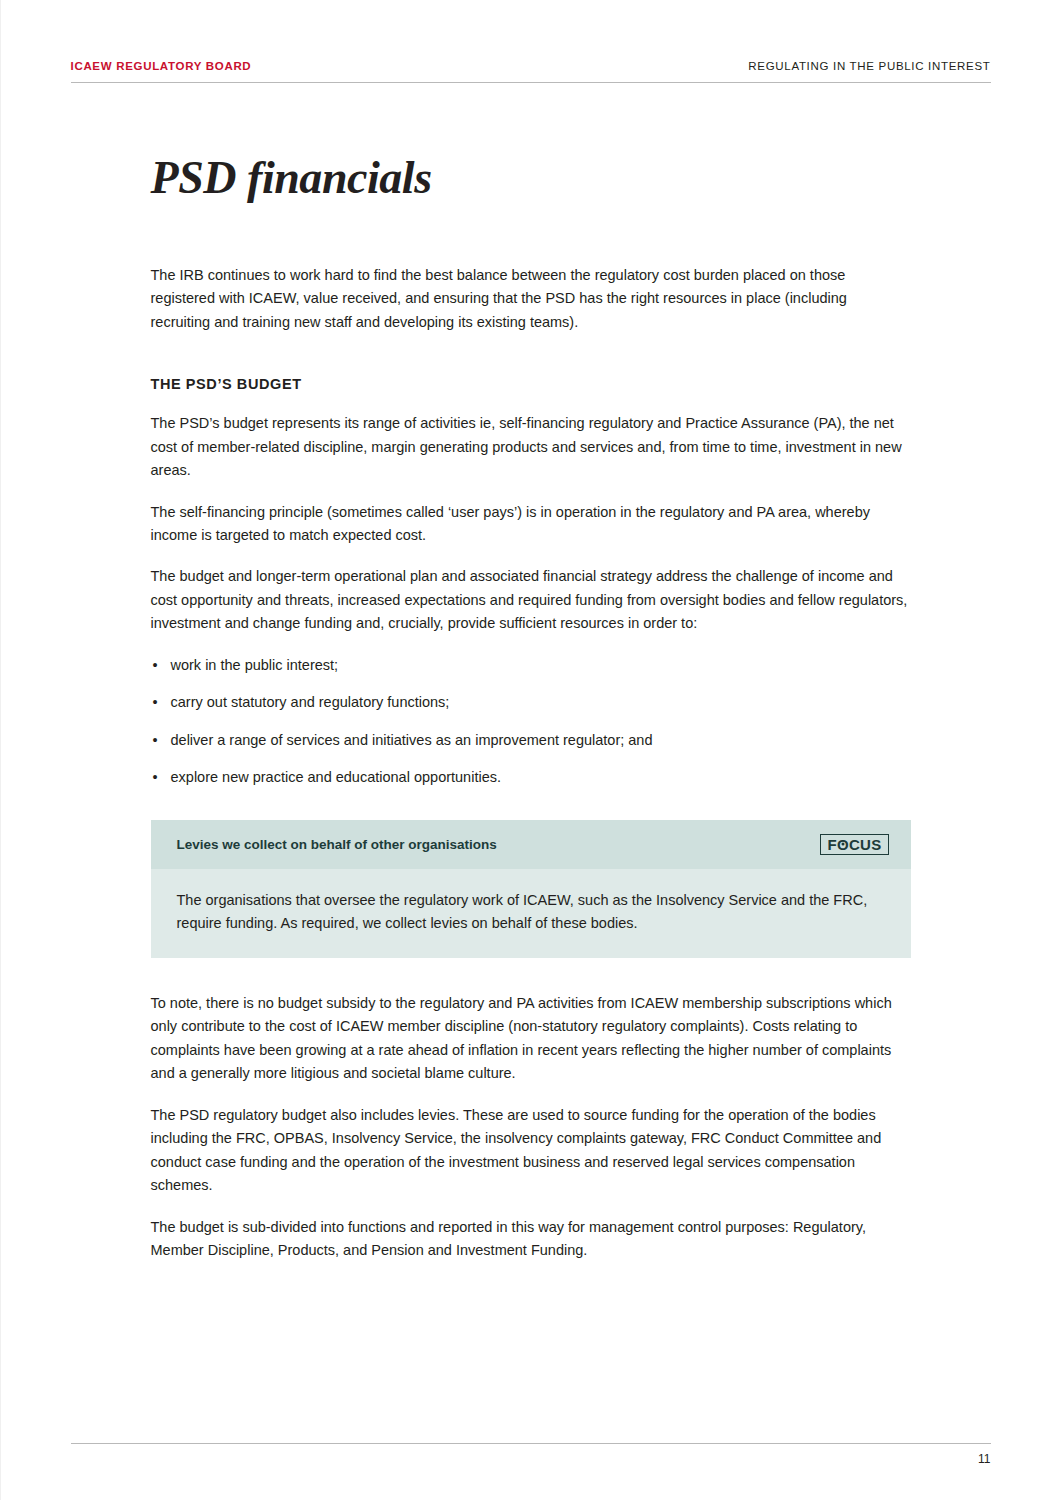ICAEW Regulatory Board
Regulating in the public interest
PSD financials
The IRB continues to work hard to find the best balance between the regulatory cost burden placed on those registered with ICAEW, value received, and ensuring that the PSD has the right resources in place (including recruiting and training new staff and developing its existing teams).
The PSD’s budget
The PSD’s budget represents its range of activities ie, self-financing regulatory and Practice Assurance (PA), the net cost of member-related discipline, margin generating products and services and, from time to time, investment in new areas.
The self-financing principle (sometimes called ‘user pays’) is in operation in the regulatory and PA area, whereby income is targeted to match expected cost.
The budget and longer-term operational plan and associated financial strategy address the challenge of income and cost opportunity and threats, increased expectations and required funding from oversight bodies and fellow regulators, investment and change funding and, crucially, provide sufficient resources in order to:
work in the public interest;
carry out statutory and regulatory functions;
deliver a range of services and initiatives as an improvement regulator; and
explore new practice and educational opportunities.
Levies we collect on behalf of other organisations
FOCUS
The organisations that oversee the regulatory work of ICAEW, such as the Insolvency Service and the FRC, require funding. As required, we collect levies on behalf of these bodies.
To note, there is no budget subsidy to the regulatory and PA activities from ICAEW membership subscriptions which only contribute to the cost of ICAEW member discipline (non-statutory regulatory complaints). Costs relating to complaints have been growing at a rate ahead of inflation in recent years reflecting the higher number of complaints and a generally more litigious and societal blame culture.
The PSD regulatory budget also includes levies. These are used to source funding for the operation of the bodies including the FRC, OPBAS, Insolvency Service, the insolvency complaints gateway, FRC Conduct Committee and conduct case funding and the operation of the investment business and reserved legal services compensation schemes.
The budget is sub-divided into functions and reported in this way for management control purposes: Regulatory, Member Discipline, Products, and Pension and Investment Funding.
11